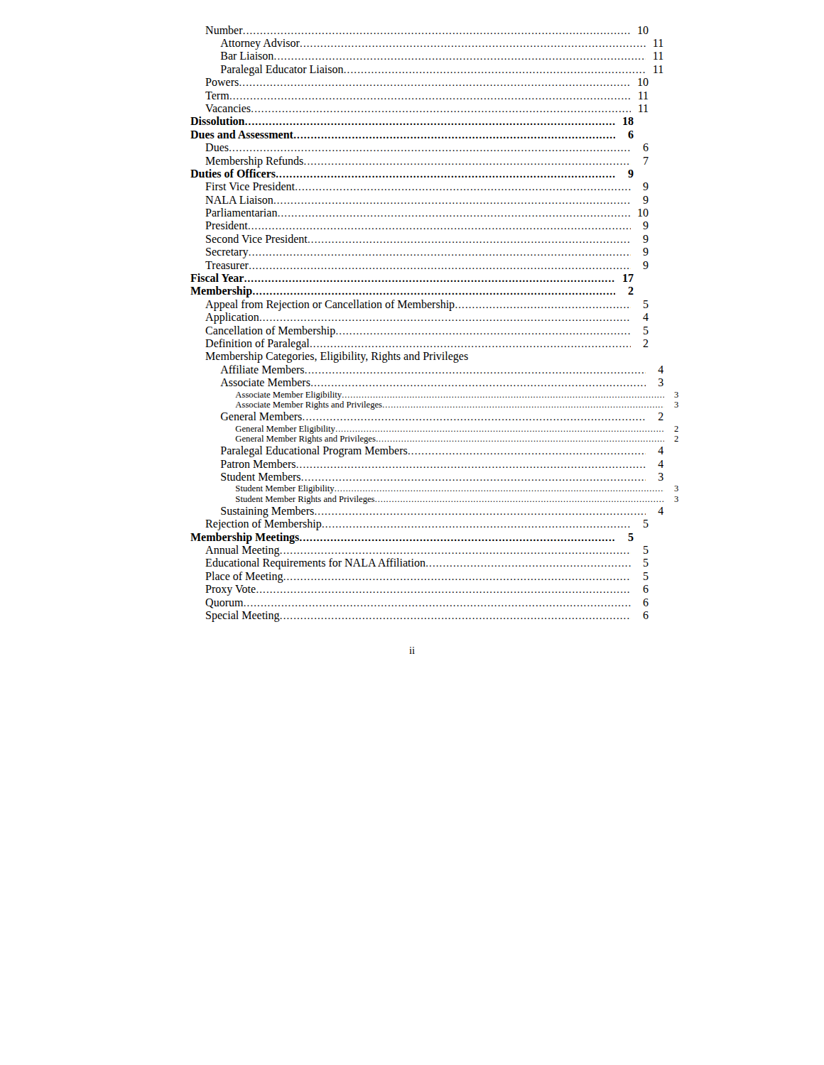Number.................................................................................................................................................. 10
Attorney Advisor................................................................................................................................................................. 11
Bar Liaison........................................................................................................................................................................... 11
Paralegal Educator Liaison................................................................................................................................. 11
Powers..................................................................................................................................................... 10
Term.......................................................................................................................................................... 11
Vacancies............................................................................................................................................... 11
Dissolution............................................................................................................................................. 18
Dues and Assessment......................................................................................................................... 6
Dues............................................................................................................................................................. 6
Membership Refunds............................................................................................................................. 7
Duties of Officers..................................................................................................................................... 9
First Vice President..................................................................................................................................... 9
NALA Liaison................................................................................................................................................. 9
Parliamentarian......................................................................................................................................... 10
President..................................................................................................................................................... 9
Second Vice President............................................................................................................................. 9
Secretary..................................................................................................................................................... 9
Treasurer..................................................................................................................................................... 9
Fiscal Year............................................................................................................................................... 17
Membership......................................................................................................................................... 2
Appeal from Rejection or Cancellation of Membership..................................................... 5
Application................................................................................................................................................. 4
Cancellation of Membership................................................................................................................. 5
Definition of Paralegal............................................................................................................................. 2
Membership Categories, Eligibility, Rights and Privileges..........
Affiliate Members................................................................................................................................. 4
Associate Members............................................................................................................................. 3
Associate Member Eligibility................................................................................................................................................. 3
Associate Member Rights and Privileges................................................................................................................. 3
General Members................................................................................................................................. 2
General Member Eligibility..................................................................................................................................................... 2
General Member Rights and Privileges..................................................................................................................... 2
Paralegal Educational Program Members..................................................................................... 4
Patron Members..................................................................................................................................... 4
Student Members................................................................................................................................. 3
Student Member Eligibility..................................................................................................................................................... 3
Student Member Rights and Privileges..................................................................................................................... 3
Sustaining Members............................................................................................................................. 4
Rejection of Membership..................................................................................................................... 5
Membership Meetings......................................................................................................................... 5
Annual Meeting......................................................................................................................................... 5
Educational Requirements for NALA Affiliation............................................................. 5
Place of Meeting......................................................................................................................................... 5
Proxy Vote................................................................................................................................................. 6
Quorum......................................................................................................................................................... 6
Special Meeting......................................................................................................................................... 6
ii